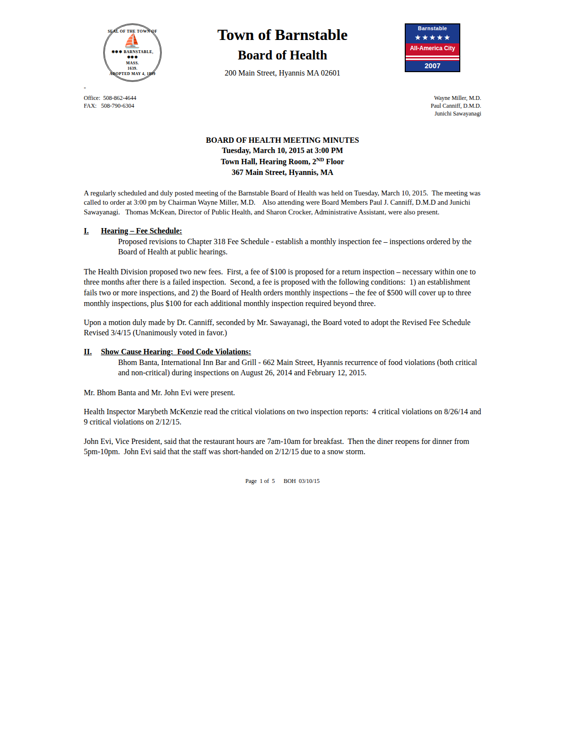SEAL OF THE TOWN OF
⛵
✱✱✱ BARNSTABLE, ✱✱✱
MASS.
1639.
ADOPTED MAY 4, 1899
Town of Barnstable
Board of Health
200 Main Street, Hyannis MA 02601
Barnstable
★★★★★
All-America City
2007
-
Office: 508-862-4644
FAX: 508-790-6304
Wayne Miller, M.D.
Paul Canniff, D.M.D.
Junichi Sawayanagi
BOARD OF HEALTH MEETING MINUTES
Tuesday, March 10, 2015 at 3:00 PM
Town Hall, Hearing Room, 2ND Floor
367 Main Street, Hyannis, MA
A regularly scheduled and duly posted meeting of the Barnstable Board of Health was held on Tuesday, March 10, 2015. The meeting was called to order at 3:00 pm by Chairman Wayne Miller, M.D. Also attending were Board Members Paul J. Canniff, D.M.D and Junichi Sawayanagi. Thomas McKean, Director of Public Health, and Sharon Crocker, Administrative Assistant, were also present.
I.
Hearing – Fee Schedule:
Proposed revisions to Chapter 318 Fee Schedule - establish a monthly inspection fee – inspections ordered by the Board of Health at public hearings.
The Health Division proposed two new fees. First, a fee of $100 is proposed for a return inspection – necessary within one to three months after there is a failed inspection. Second, a fee is proposed with the following conditions: 1) an establishment fails two or more inspections, and 2) the Board of Health orders monthly inspections – the fee of $500 will cover up to three monthly inspections, plus $100 for each additional monthly inspection required beyond three.
Upon a motion duly made by Dr. Canniff, seconded by Mr. Sawayanagi, the Board voted to adopt the Revised Fee Schedule Revised 3/4/15 (Unanimously voted in favor.)
II.
Show Cause Hearing: Food Code Violations:
Bhom Banta, International Inn Bar and Grill - 662 Main Street, Hyannis recurrence of food violations (both critical and non-critical) during inspections on August 26, 2014 and February 12, 2015.
Mr. Bhom Banta and Mr. John Evi were present.
Health Inspector Marybeth McKenzie read the critical violations on two inspection reports: 4 critical violations on 8/26/14 and 9 critical violations on 2/12/15.
John Evi, Vice President, said that the restaurant hours are 7am-10am for breakfast. Then the diner reopens for dinner from 5pm-10pm. John Evi said that the staff was short-handed on 2/12/15 due to a snow storm.
Page 1 of 5 BOH 03/10/15